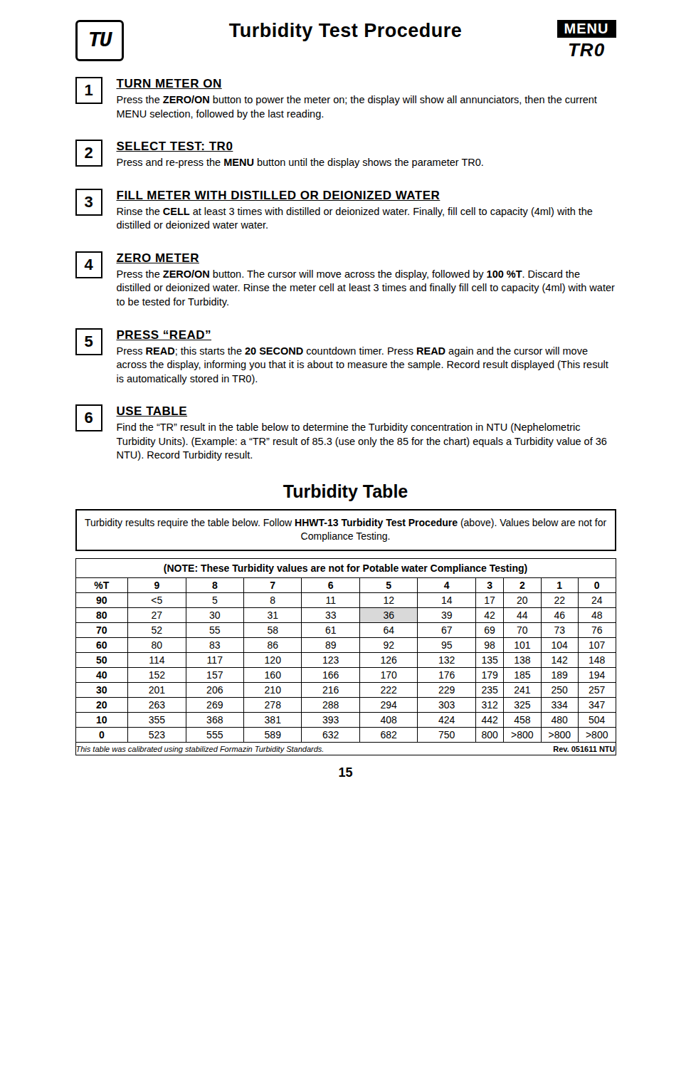TU
Turbidity Test Procedure
MENU
TR0
1
TURN METER ON
Press the ZERO/ON button to power the meter on; the display will show all annunciators, then the current MENU selection, followed by the last reading.
2
SELECT TEST: TR0
Press and re-press the MENU button until the display shows the parameter TR0.
3
FILL METER WITH DISTILLED OR DEIONIZED WATER
Rinse the CELL at least 3 times with distilled or deionized water. Finally, fill cell to capacity (4ml) with the distilled or deionized water water.
4
ZERO METER
Press the ZERO/ON button. The cursor will move across the display, followed by 100 %T. Discard the distilled or deionized water. Rinse the meter cell at least 3 times and finally fill cell to capacity (4ml) with water to be tested for Turbidity.
5
PRESS “READ”
Press READ; this starts the 20 SECOND countdown timer. Press READ again and the cursor will move across the display, informing you that it is about to measure the sample. Record result displayed (This result is automatically stored in TR0).
6
USE TABLE
Find the “TR” result in the table below to determine the Turbidity concentration in NTU (Nephelometric Turbidity Units). (Example: a “TR” result of 85.3 (use only the 85 for the chart) equals a Turbidity value of 36 NTU). Record Turbidity result.
Turbidity Table
Turbidity results require the table below. Follow HHWT-13 Turbidity Test Procedure (above). Values below are not for Compliance Testing.
| (NOTE: These Turbidity values are not for Potable water Compliance Testing) |
| --- |
| %T | 9 | 8 | 7 | 6 | 5 | 4 | 3 | 2 | 1 | 0 |
| 90 | <5 | 5 | 8 | 11 | 12 | 14 | 17 | 20 | 22 | 24 |
| 80 | 27 | 30 | 31 | 33 | 36 | 39 | 42 | 44 | 46 | 48 |
| 70 | 52 | 55 | 58 | 61 | 64 | 67 | 69 | 70 | 73 | 76 |
| 60 | 80 | 83 | 86 | 89 | 92 | 95 | 98 | 101 | 104 | 107 |
| 50 | 114 | 117 | 120 | 123 | 126 | 132 | 135 | 138 | 142 | 148 |
| 40 | 152 | 157 | 160 | 166 | 170 | 176 | 179 | 185 | 189 | 194 |
| 30 | 201 | 206 | 210 | 216 | 222 | 229 | 235 | 241 | 250 | 257 |
| 20 | 263 | 269 | 278 | 288 | 294 | 303 | 312 | 325 | 334 | 347 |
| 10 | 355 | 368 | 381 | 393 | 408 | 424 | 442 | 458 | 480 | 504 |
| 0 | 523 | 555 | 589 | 632 | 682 | 750 | 800 | >800 | >800 | >800 |
| This table was calibrated using stabilized Formazin Turbidity Standards. | Rev. 051611 NTU |
15